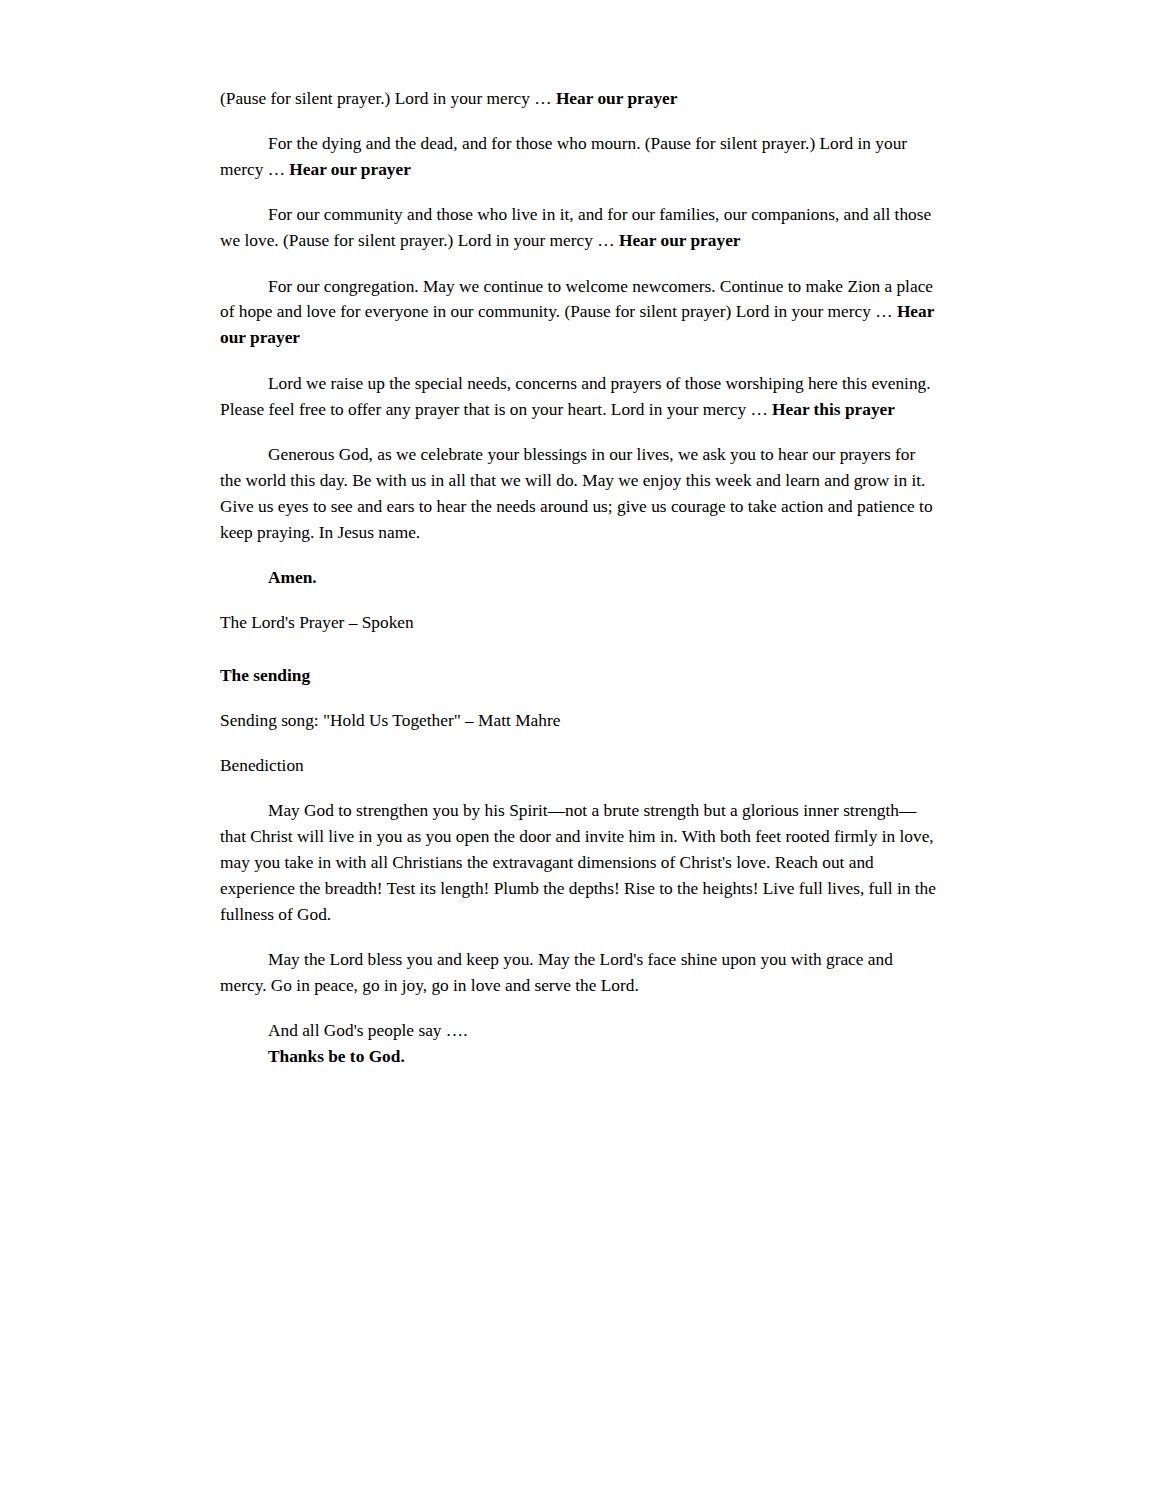(Pause for silent prayer.) Lord in your mercy … Hear our prayer
For the dying and the dead, and for those who mourn. (Pause for silent prayer.) Lord in your mercy … Hear our prayer
For our community and those who live in it, and for our families, our companions, and all those we love. (Pause for silent prayer.) Lord in your mercy … Hear our prayer
For our congregation. May we continue to welcome newcomers. Continue to make Zion a place of hope and love for everyone in our community. (Pause for silent prayer) Lord in your mercy … Hear our prayer
Lord we raise up the special needs, concerns and prayers of those worshiping here this evening. Please feel free to offer any prayer that is on your heart. Lord in your mercy … Hear this prayer
Generous God, as we celebrate your blessings in our lives, we ask you to hear our prayers for the world this day. Be with us in all that we will do. May we enjoy this week and learn and grow in it. Give us eyes to see and ears to hear the needs around us; give us courage to take action and patience to keep praying. In Jesus name.
Amen.
The Lord's Prayer – Spoken
The sending
Sending song: "Hold Us Together" – Matt Mahre
Benediction
May God to strengthen you by his Spirit—not a brute strength but a glorious inner strength—that Christ will live in you as you open the door and invite him in. With both feet rooted firmly in love, may you take in with all Christians the extravagant dimensions of Christ's love. Reach out and experience the breadth! Test its length! Plumb the depths! Rise to the heights! Live full lives, full in the fullness of God.
May the Lord bless you and keep you. May the Lord's face shine upon you with grace and mercy. Go in peace, go in joy, go in love and serve the Lord.
And all God's people say ….
Thanks be to God.